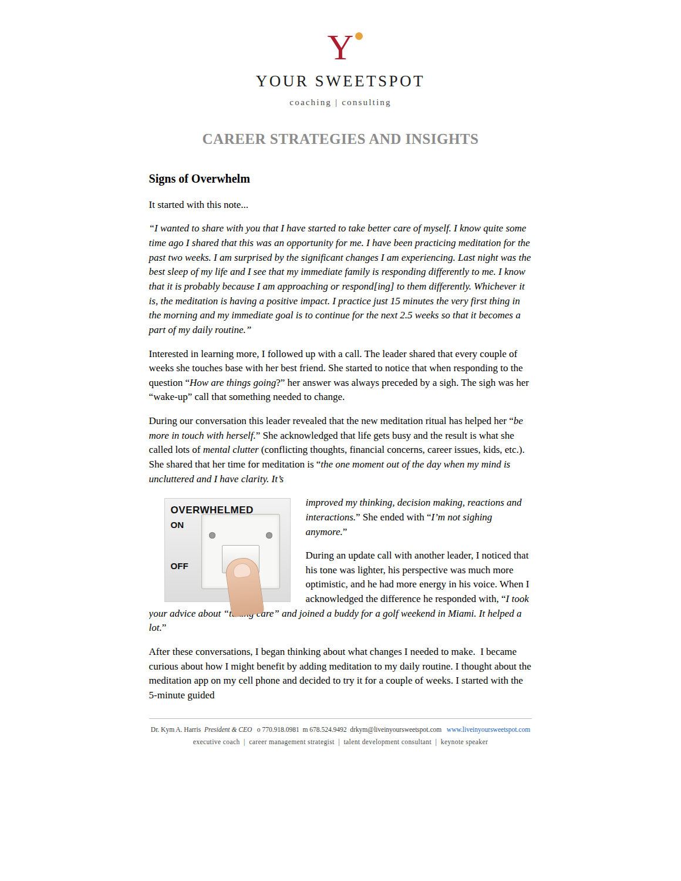Y
YOUR SWEETSPOT
coaching | consulting
CAREER STRATEGIES AND INSIGHTS
Signs of Overwhelm
It started with this note...
“I wanted to share with you that I have started to take better care of myself. I know quite some time ago I shared that this was an opportunity for me. I have been practicing meditation for the past two weeks. I am surprised by the significant changes I am experiencing. Last night was the best sleep of my life and I see that my immediate family is responding differently to me. I know that it is probably because I am approaching or respond[ing] to them differently. Whichever it is, the meditation is having a positive impact. I practice just 15 minutes the very first thing in the morning and my immediate goal is to continue for the next 2.5 weeks so that it becomes a part of my daily routine.”
Interested in learning more, I followed up with a call. The leader shared that every couple of weeks she touches base with her best friend. She started to notice that when responding to the question “How are things going?” her answer was always preceded by a sigh. The sigh was her “wake-up” call that something needed to change.
During our conversation this leader revealed that the new meditation ritual has helped her “be more in touch with herself.” She acknowledged that life gets busy and the result is what she called lots of mental clutter (conflicting thoughts, financial concerns, career issues, kids, etc.). She shared that her time for meditation is “the one moment out of the day when my mind is uncluttered and I have clarity. It’s
OVERWHELMED
ON
OFF
improved my thinking, decision making, reactions and interactions.” She ended with “I’m not sighing anymore.”
During an update call with another leader, I noticed that his tone was lighter, his perspective was much more optimistic, and he had more energy in his voice. When I acknowledged the difference he responded with, “I took your advice about “taking care” and joined a buddy for a golf weekend in Miami. It helped a lot.”
After these conversations, I began thinking about what changes I needed to make. I became curious about how I might benefit by adding meditation to my daily routine. I thought about the meditation app on my cell phone and decided to try it for a couple of weeks. I started with the 5-minute guided
Dr. Kym A. Harris President & CEO o 770.918.0981 m 678.524.9492 drkym@liveinyoursweetspot.com www.liveinyoursweetspot.com
executive coach | career management strategist | talent development consultant | keynote speaker